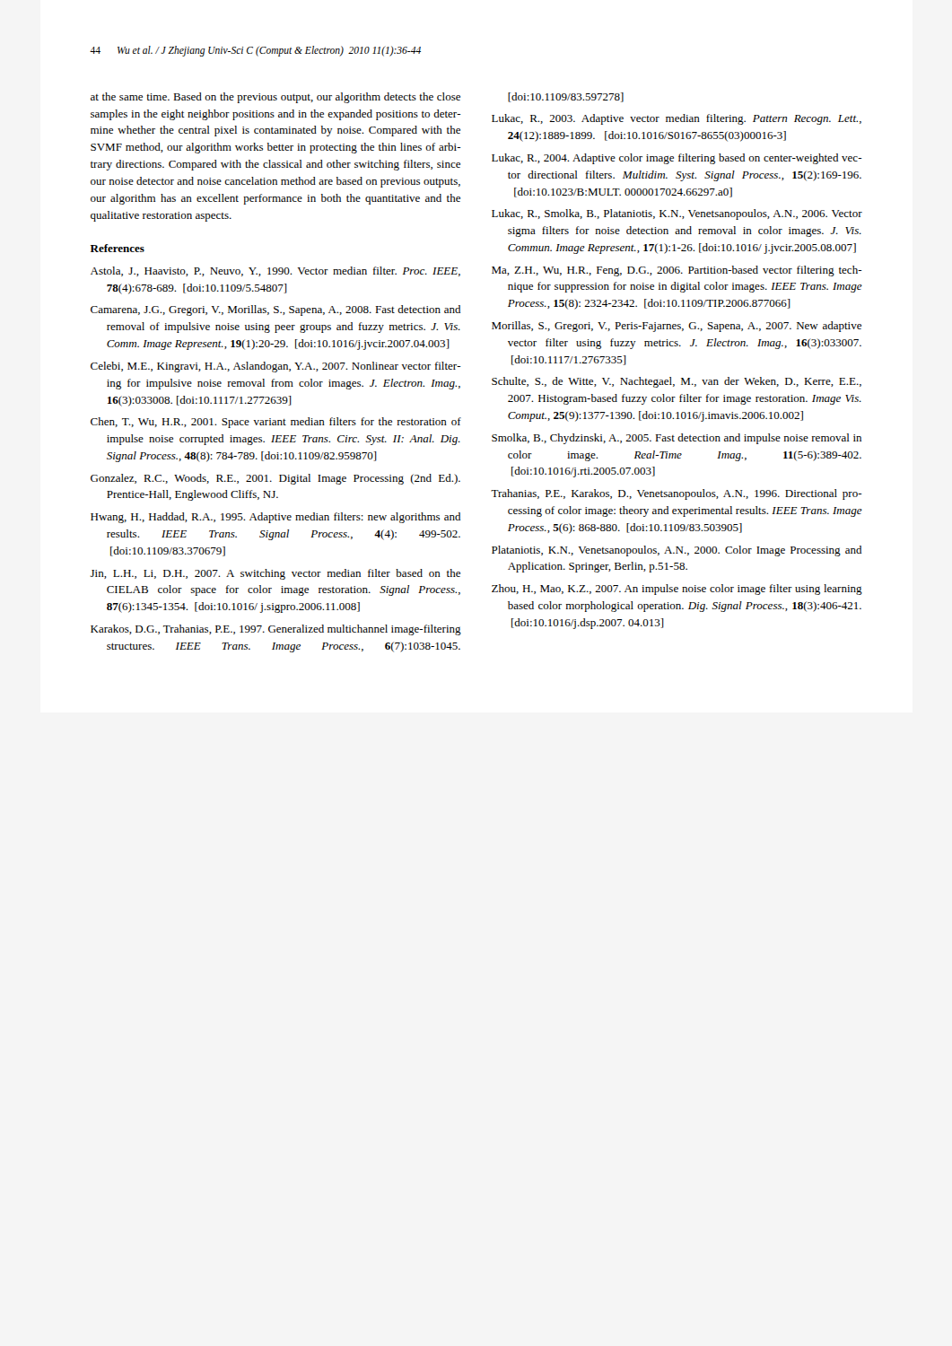44 Wu et al. / J Zhejiang Univ-Sci C (Comput & Electron) 2010 11(1):36-44
at the same time. Based on the previous output, our algorithm detects the close samples in the eight neighbor positions and in the expanded positions to determine whether the central pixel is contaminated by noise. Compared with the SVMF method, our algorithm works better in protecting the thin lines of arbitrary directions. Compared with the classical and other switching filters, since our noise detector and noise cancelation method are based on previous outputs, our algorithm has an excellent performance in both the quantitative and the qualitative restoration aspects.
References
Astola, J., Haavisto, P., Neuvo, Y., 1990. Vector median filter. Proc. IEEE, 78(4):678-689. [doi:10.1109/5.54807]
Camarena, J.G., Gregori, V., Morillas, S., Sapena, A., 2008. Fast detection and removal of impulsive noise using peer groups and fuzzy metrics. J. Vis. Comm. Image Represent., 19(1):20-29. [doi:10.1016/j.jvcir.2007.04.003]
Celebi, M.E., Kingravi, H.A., Aslandogan, Y.A., 2007. Nonlinear vector filtering for impulsive noise removal from color images. J. Electron. Imag., 16(3):033008. [doi:10.1117/1.2772639]
Chen, T., Wu, H.R., 2001. Space variant median filters for the restoration of impulse noise corrupted images. IEEE Trans. Circ. Syst. II: Anal. Dig. Signal Process., 48(8): 784-789. [doi:10.1109/82.959870]
Gonzalez, R.C., Woods, R.E., 2001. Digital Image Processing (2nd Ed.). Prentice-Hall, Englewood Cliffs, NJ.
Hwang, H., Haddad, R.A., 1995. Adaptive median filters: new algorithms and results. IEEE Trans. Signal Process., 4(4): 499-502. [doi:10.1109/83.370679]
Jin, L.H., Li, D.H., 2007. A switching vector median filter based on the CIELAB color space for color image restoration. Signal Process., 87(6):1345-1354. [doi:10.1016/ j.sigpro.2006.11.008]
Karakos, D.G., Trahanias, P.E., 1997. Generalized multichannel image-filtering structures. IEEE Trans. Image Process., 6(7):1038-1045. [doi:10.1109/83.597278]
Lukac, R., 2003. Adaptive vector median filtering. Pattern Recogn. Lett., 24(12):1889-1899. [doi:10.1016/S0167-8655(03)00016-3]
Lukac, R., 2004. Adaptive color image filtering based on center-weighted vector directional filters. Multidim. Syst. Signal Process., 15(2):169-196. [doi:10.1023/B:MULT. 0000017024.66297.a0]
Lukac, R., Smolka, B., Plataniotis, K.N., Venetsanopoulos, A.N., 2006. Vector sigma filters for noise detection and removal in color images. J. Vis. Commun. Image Represent., 17(1):1-26. [doi:10.1016/ j.jvcir.2005.08.007]
Ma, Z.H., Wu, H.R., Feng, D.G., 2006. Partition-based vector filtering technique for suppression for noise in digital color images. IEEE Trans. Image Process., 15(8): 2324-2342. [doi:10.1109/TIP.2006.877066]
Morillas, S., Gregori, V., Peris-Fajarnes, G., Sapena, A., 2007. New adaptive vector filter using fuzzy metrics. J. Electron. Imag., 16(3):033007. [doi:10.1117/1.2767335]
Schulte, S., de Witte, V., Nachtegael, M., van der Weken, D., Kerre, E.E., 2007. Histogram-based fuzzy color filter for image restoration. Image Vis. Comput., 25(9):1377-1390. [doi:10.1016/j.imavis.2006.10.002]
Smolka, B., Chydzinski, A., 2005. Fast detection and impulse noise removal in color image. Real-Time Imag., 11(5-6):389-402. [doi:10.1016/j.rti.2005.07.003]
Trahanias, P.E., Karakos, D., Venetsanopoulos, A.N., 1996. Directional processing of color image: theory and experimental results. IEEE Trans. Image Process., 5(6): 868-880. [doi:10.1109/83.503905]
Plataniotis, K.N., Venetsanopoulos, A.N., 2000. Color Image Processing and Application. Springer, Berlin, p.51-58.
Zhou, H., Mao, K.Z., 2007. An impulse noise color image filter using learning based color morphological operation. Dig. Signal Process., 18(3):406-421. [doi:10.1016/j.dsp.2007. 04.013]